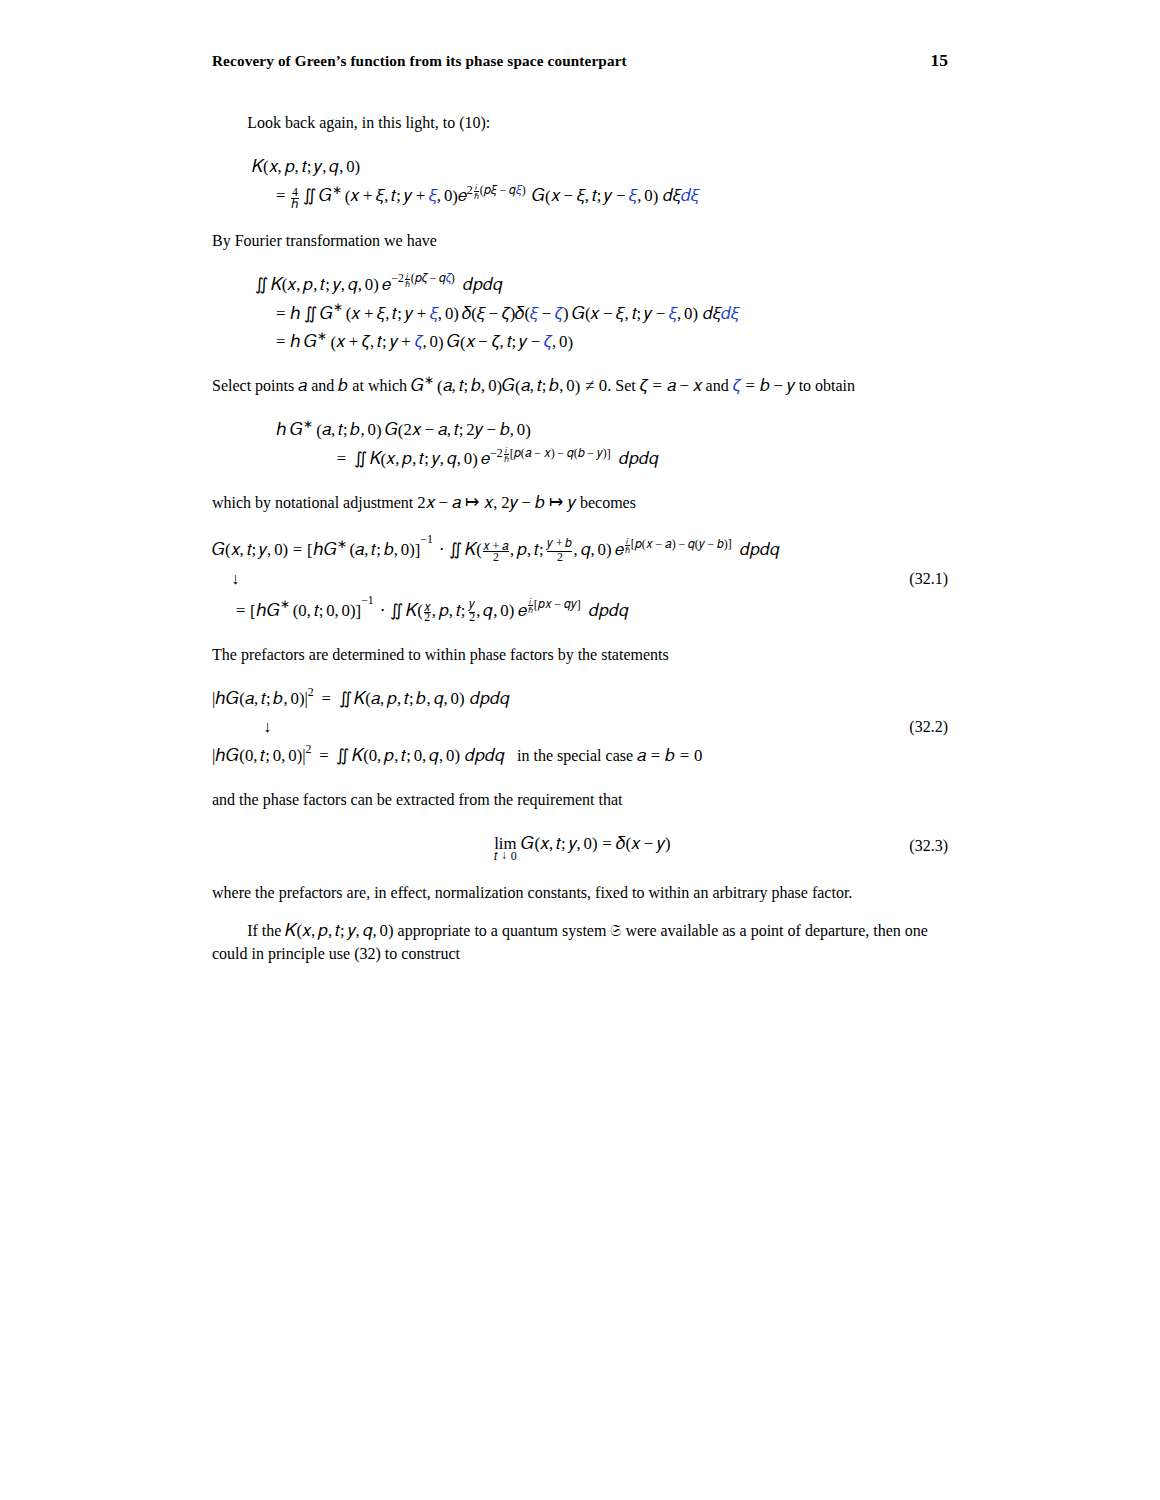Recovery of Green’s function from its phase space counterpart 15
Look back again, in this light, to (10):
K(x,p,t;y,q,0) = 4h ∬ G∗ (x+ξ,t;y+ξ,0) e2iℏ(pξ−qξ) G(x−ξ,t;y−ξ,0) dξdξ
By Fourier transformation we have
∬ K(x,p,t;y,q,0) e−2iℏ(pζ−qζ) dpdq = h ∬ G∗ (x+ξ,t;y+ξ,0) δ(ξ−ζ) δ(ξ−ζ) G(x−ξ,t;y−ξ,0) dξdξ = h G∗ (x+ζ,t;y+ζ,0) G(x−ζ,t;y−ζ,0)
Select points a and b at which G∗(a,t;b,0)G(a,t;b,0)≠0. Set ζ=a−x and ζ=b−y to obtain
h G∗ (a,t;b,0) G(2x−a,t;2y−b,0) = ∬ K(x,p,t;y,q,0) e−2iℏ[p(a−x)−q(b−y)] dpdq
which by notational adjustment 2x−a↦x, 2y−b↦y becomes
G(x,t;y,0) = [hG∗(a,t;b,0)]−1 ⋅ ∬ K ( x+a2 ,p,t; y+b2 ,q,0 ) eiℏ[p(x−a)−q(y−b)] dpdq ↓ = [hG∗(0,t;0,0)]−1 ⋅ ∬ K ( x2 ,p,t; y2 ,q,0 ) eiℏ[px−qy] dpdq
(32.1)
The prefactors are determined to within phase factors by the statements
|hG(a,t;b,0)|2 = ∬ K (a,p,t;b,q,0) dpdq ↓ |hG(0,t;0,0)|2 = ∬ K (0,p,t;0,q,0) dpdq in the special case a=b=0
(32.2)
and the phase factors can be extracted from the requirement that
limt↓0 G(x,t;y,0) = δ(x−y)
(32.3)
where the prefactors are, in effect, normalization constants, fixed to within an arbitrary phase factor.
If the K(x,p,t;y,q,0) appropriate to a quantum system 𝔖 were available as a point of departure, then one could in principle use (32) to construct